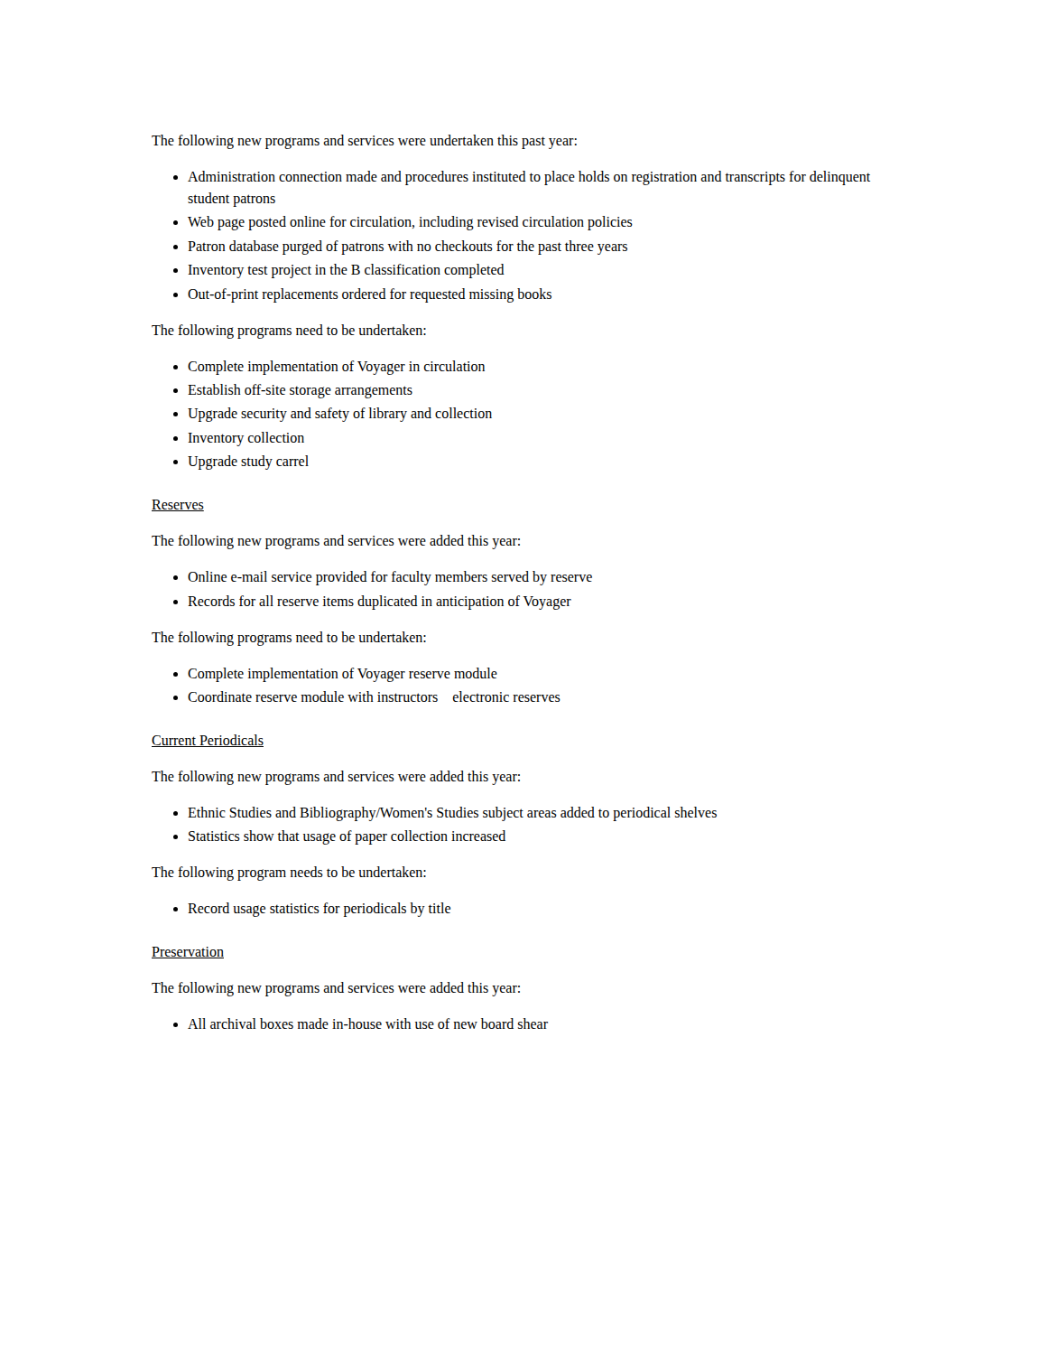The following new programs and services were undertaken this past year:
Administration connection made and procedures instituted to place holds on registration and transcripts for delinquent student patrons
Web page posted online for circulation, including revised circulation policies
Patron database purged of patrons with no checkouts for the past three years
Inventory test project in the B classification completed
Out-of-print replacements ordered for requested missing books
The following programs need to be undertaken:
Complete implementation of Voyager in circulation
Establish off-site storage arrangements
Upgrade security and safety of library and collection
Inventory collection
Upgrade study carrel
Reserves
The following new programs and services were added this year:
Online e-mail service provided for faculty members served by reserve
Records for all reserve items duplicated in anticipation of Voyager
The following programs need to be undertaken:
Complete implementation of Voyager reserve module
Coordinate reserve module with instructors electronic reserves
Current Periodicals
The following new programs and services were added this year:
Ethnic Studies and Bibliography/Women's Studies subject areas added to periodical shelves
Statistics show that usage of paper collection increased
The following program needs to be undertaken:
Record usage statistics for periodicals by title
Preservation
The following new programs and services were added this year:
All archival boxes made in-house with use of new board shear